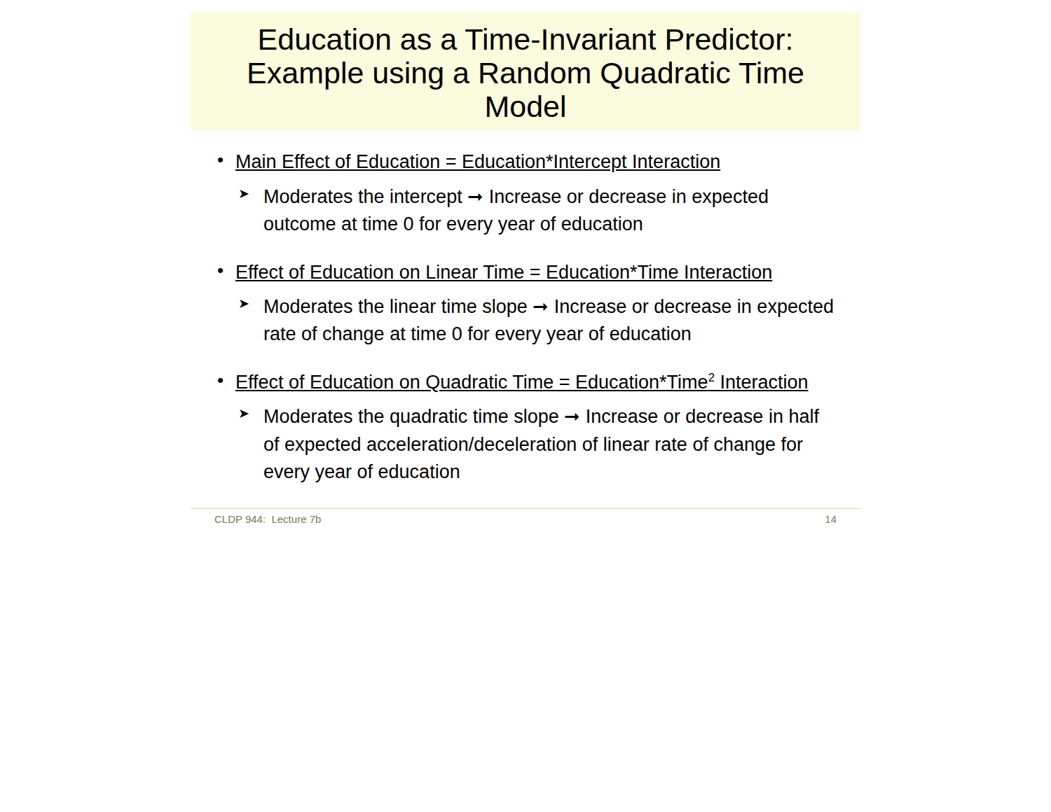Education as a Time-Invariant Predictor:
Example using a Random Quadratic Time Model
Main Effect of Education = Education*Intercept Interaction
Moderates the intercept ➞ Increase or decrease in expected outcome at time 0 for every year of education
Effect of Education on Linear Time = Education*Time Interaction
Moderates the linear time slope ➞ Increase or decrease in expected rate of change at time 0 for every year of education
Effect of Education on Quadratic Time = Education*Time2 Interaction
Moderates the quadratic time slope ➞ Increase or decrease in half of expected acceleration/deceleration of linear rate of change for every year of education
CLDP 944: Lecture 7b
14